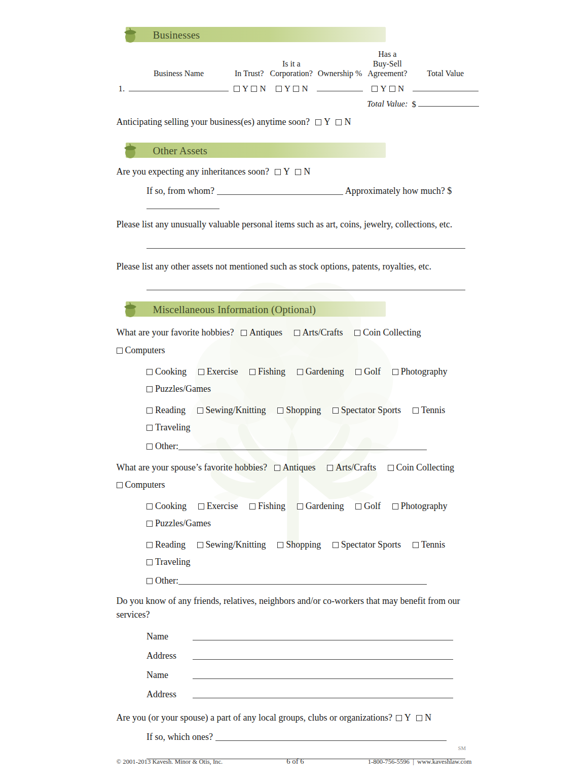Businesses
| | Business Name | In Trust? | Is it a Corporation? | Ownership % | Has a Buy-Sell Agreement? | Total Value |
| --- | --- | --- | --- | --- | --- | --- |
| 1. | | Y N | Y N | | Y N | |
| | Total Value: | $ |
Anticipating selling your business(es) anytime soon? Y N
Other Assets
Are you expecting any inheritances soon? Y N
If so, from whom? Approximately how much? $
Please list any unusually valuable personal items such as art, coins, jewelry, collections, etc.
Please list any other assets not mentioned such as stock options, patents, royalties, etc.
Miscellaneous Information (Optional)
What are your favorite hobbies? Antiques Arts/Crafts Coin Collecting Computers
Cooking Exercise Fishing Gardening Golf Photography Puzzles/Games
Reading Sewing/Knitting Shopping Spectator Sports Tennis Traveling
Other:
What are your spouse’s favorite hobbies? Antiques Arts/Crafts Coin Collecting Computers
Cooking Exercise Fishing Gardening Golf Photography Puzzles/Games
Reading Sewing/Knitting Shopping Spectator Sports Tennis Traveling
Other:
Do you know of any friends, relatives, neighbors and/or co-workers that may benefit from our services?
Name
Address
Name
Address
Are you (or your spouse) a part of any local groups, clubs or organizations? Y N
If so, which ones?
SM
© 2001-2013 Kavesh. Minor & Otis, Inc.
6 of 6
1-800-756-5596 | www.kaveshlaw.com